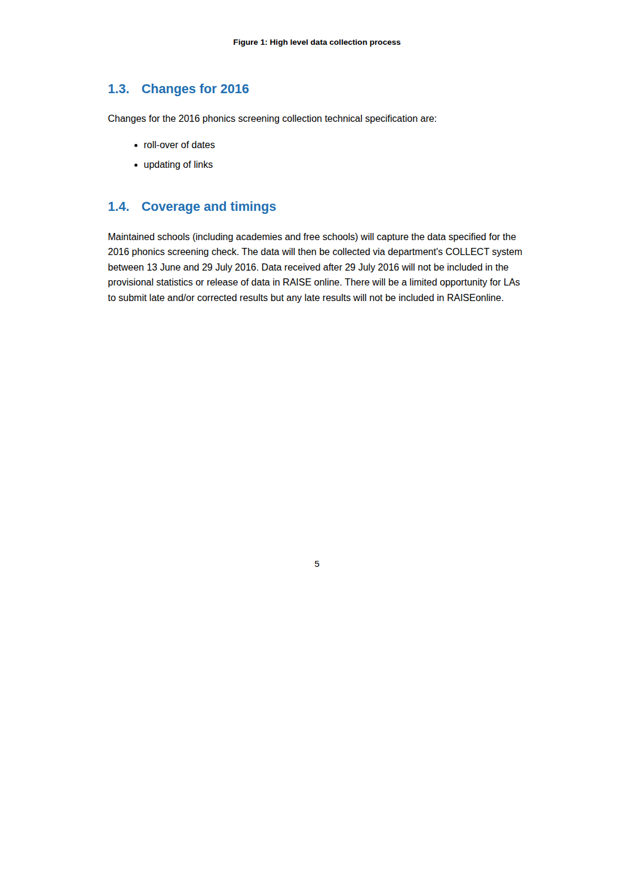Figure 1: High level data collection process
1.3. Changes for 2016
Changes for the 2016 phonics screening collection technical specification are:
roll-over of dates
updating of links
1.4. Coverage and timings
Maintained schools (including academies and free schools) will capture the data specified for the 2016 phonics screening check. The data will then be collected via department's COLLECT system between 13 June and 29 July 2016. Data received after 29 July 2016 will not be included in the provisional statistics or release of data in RAISE online. There will be a limited opportunity for LAs to submit late and/or corrected results but any late results will not be included in RAISEonline.
5